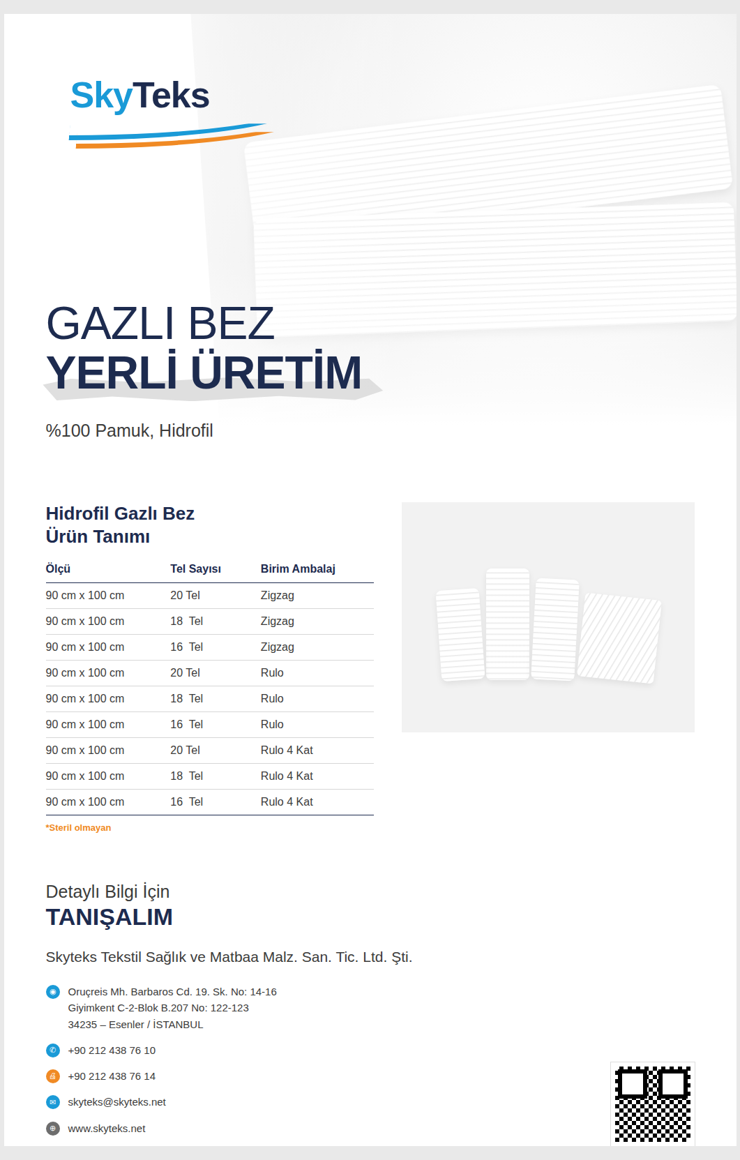★
Sky Teks
GAZLI BEZ
YERLİ ÜRETİM
%100 Pamuk, Hidrofil
Hidrofil Gazlı Bez
Ürün Tanımı
| Ölçü | Tel Sayısı | Birim Ambalaj |
| --- | --- | --- |
| 90 cm x 100 cm | 20 Tel | Zigzag |
| 90 cm x 100 cm | 18 Tel | Zigzag |
| 90 cm x 100 cm | 16 Tel | Zigzag |
| 90 cm x 100 cm | 20 Tel | Rulo |
| 90 cm x 100 cm | 18 Tel | Rulo |
| 90 cm x 100 cm | 16 Tel | Rulo |
| 90 cm x 100 cm | 20 Tel | Rulo 4 Kat |
| 90 cm x 100 cm | 18 Tel | Rulo 4 Kat |
| 90 cm x 100 cm | 16 Tel | Rulo 4 Kat |
*Steril olmayan
Detaylı Bilgi İçin
TANIŞALIM
Skyteks Tekstil Sağlık ve Matbaa Malz. San. Tic. Ltd. Şti.
◉ Oruçreis Mh. Barbaros Cd. 19. Sk. No: 14-16
Giyimkent C-2-Blok B.207 No: 122-123
34235 – Esenler / İSTANBUL
✆ +90 212 438 76 10
🖨 +90 212 438 76 14
✉ skyteks@skyteks.net
⊕ www.skyteks.net